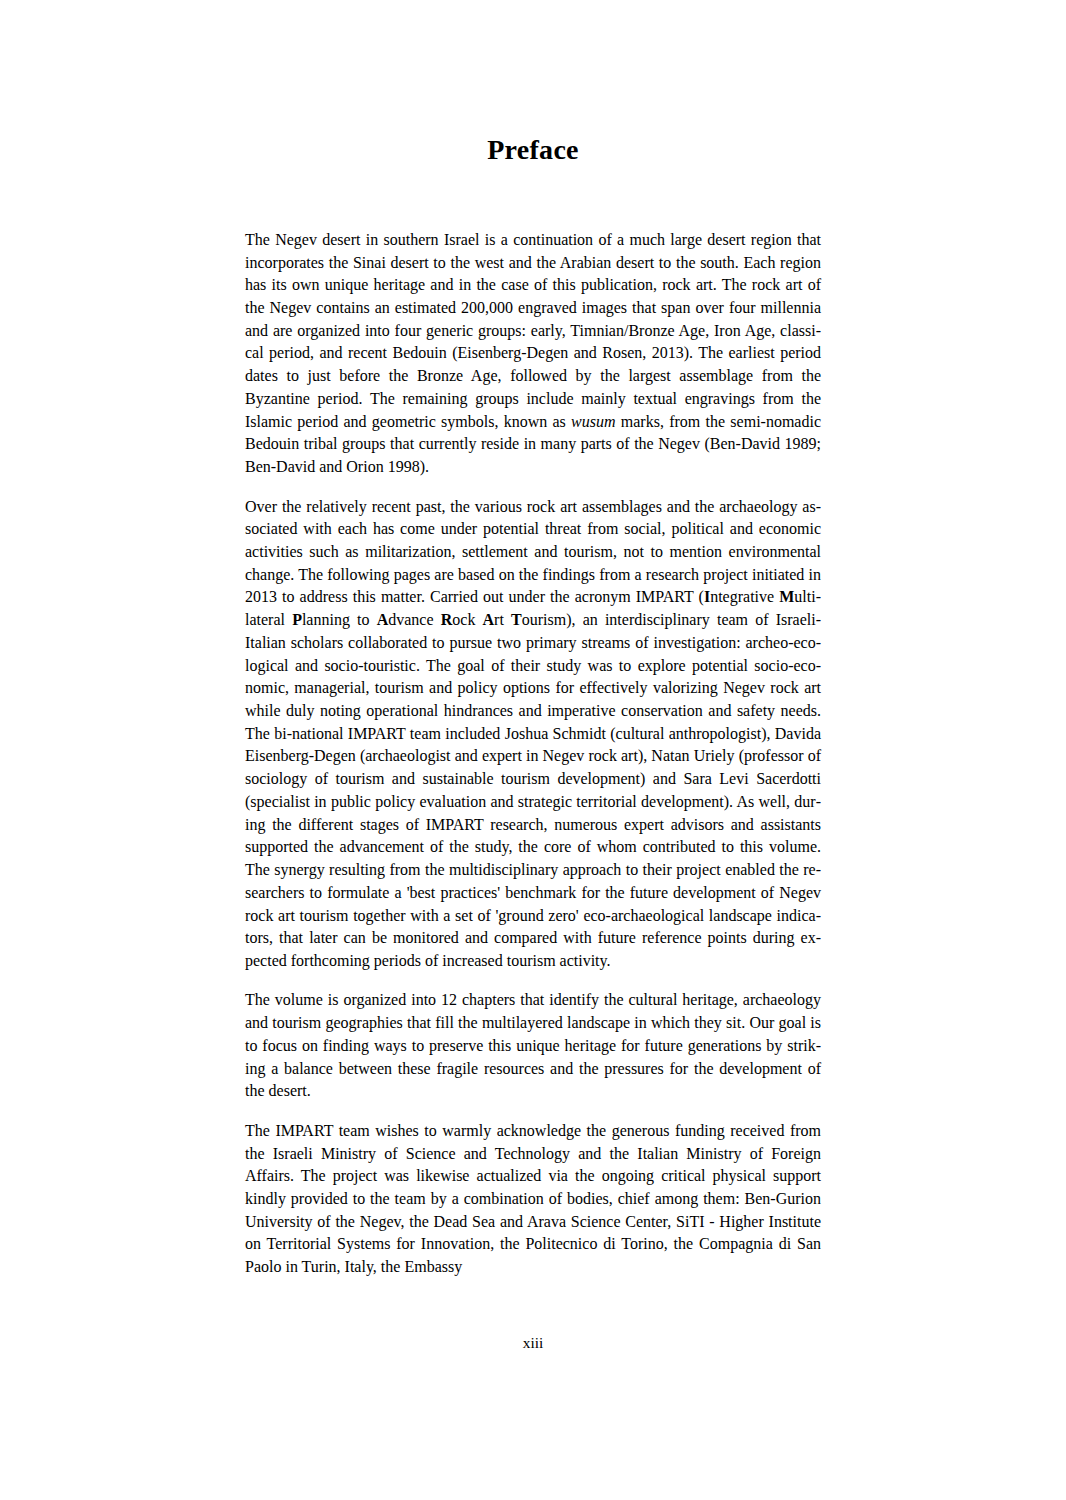Preface
The Negev desert in southern Israel is a continuation of a much large desert region that incorporates the Sinai desert to the west and the Arabian desert to the south. Each region has its own unique heritage and in the case of this publication, rock art. The rock art of the Negev contains an estimated 200,000 engraved images that span over four millennia and are organized into four generic groups: early, Timnian/Bronze Age, Iron Age, classical period, and recent Bedouin (Eisenberg-Degen and Rosen, 2013). The earliest period dates to just before the Bronze Age, followed by the largest assemblage from the Byzantine period. The remaining groups include mainly textual engravings from the Islamic period and geometric symbols, known as wusum marks, from the semi-nomadic Bedouin tribal groups that currently reside in many parts of the Negev (Ben-David 1989; Ben-David and Orion 1998).
Over the relatively recent past, the various rock art assemblages and the archaeology associated with each has come under potential threat from social, political and economic activities such as militarization, settlement and tourism, not to mention environmental change. The following pages are based on the findings from a research project initiated in 2013 to address this matter. Carried out under the acronym IMPART (Integrative Multilateral Planning to Advance Rock Art Tourism), an interdisciplinary team of Israeli-Italian scholars collaborated to pursue two primary streams of investigation: archeo-ecological and socio-touristic. The goal of their study was to explore potential socio-economic, managerial, tourism and policy options for effectively valorizing Negev rock art while duly noting operational hindrances and imperative conservation and safety needs. The bi-national IMPART team included Joshua Schmidt (cultural anthropologist), Davida Eisenberg-Degen (archaeologist and expert in Negev rock art), Natan Uriely (professor of sociology of tourism and sustainable tourism development) and Sara Levi Sacerdotti (specialist in public policy evaluation and strategic territorial development). As well, during the different stages of IMPART research, numerous expert advisors and assistants supported the advancement of the study, the core of whom contributed to this volume. The synergy resulting from the multidisciplinary approach to their project enabled the researchers to formulate a 'best practices' benchmark for the future development of Negev rock art tourism together with a set of 'ground zero' eco-archaeological landscape indicators, that later can be monitored and compared with future reference points during expected forthcoming periods of increased tourism activity.
The volume is organized into 12 chapters that identify the cultural heritage, archaeology and tourism geographies that fill the multilayered landscape in which they sit. Our goal is to focus on finding ways to preserve this unique heritage for future generations by striking a balance between these fragile resources and the pressures for the development of the desert.
The IMPART team wishes to warmly acknowledge the generous funding received from the Israeli Ministry of Science and Technology and the Italian Ministry of Foreign Affairs. The project was likewise actualized via the ongoing critical physical support kindly provided to the team by a combination of bodies, chief among them: Ben-Gurion University of the Negev, the Dead Sea and Arava Science Center, SiTI - Higher Institute on Territorial Systems for Innovation, the Politecnico di Torino, the Compagnia di San Paolo in Turin, Italy, the Embassy
xiii